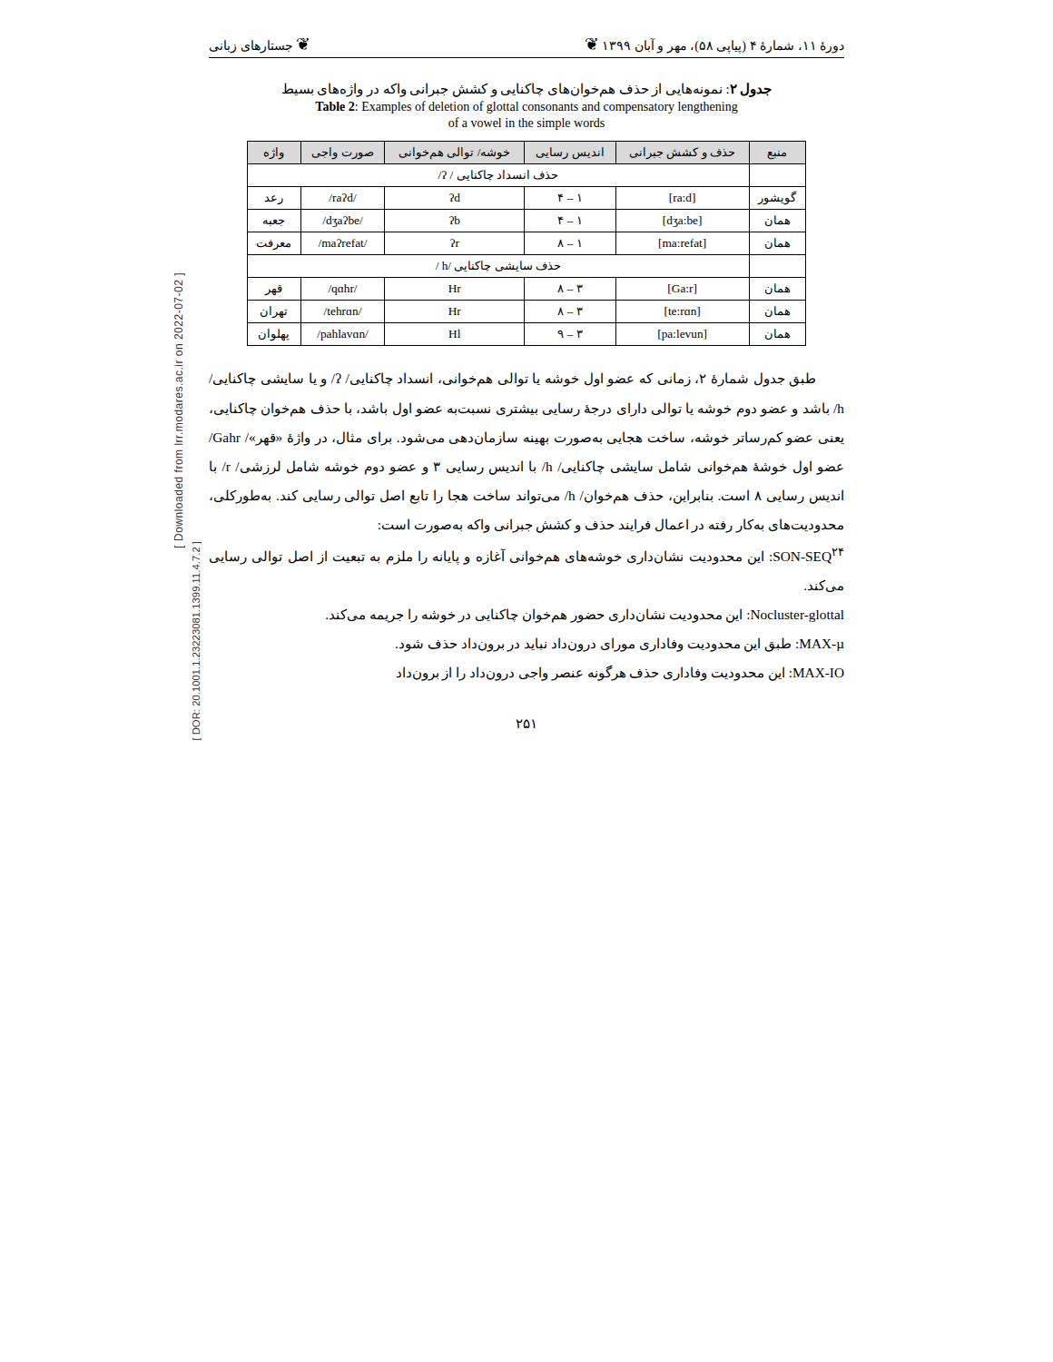[ Downloaded from lrr.modares.ac.ir on 2022-07-02 ]
[ DOR: 20.1001.1.23223081.1399.11.4.7.2 ]
دورهٔ ۱۱، شمارهٔ ۴ (پیاپی ۵۸)، مهر و آبان ۱۳۹۹ ❦
❦ جستارهای زبانی
جدول ۲: نمونه‌هایی از حذف هم‌خوان‌های چاکنایی و کشش جبرانی واکه در واژه‌های بسیط
Table 2: Examples of deletion of glottal consonants and compensatory lengthening
of a vowel in the simple words
| منبع | حذف و کشش جبرانی | اندیس رسایی | خوشه/ توالی هم‌خوانی | صورت واجی | واژه |
| --- | --- | --- | --- | --- | --- |
| | حذف انسداد چاکنایی / ʔ / |
| گویشور | [ra:d] | ۴ – ۱ | ʔd | /raʔd/ | رعد |
| همان | [dʒa:be] | ۴ – ۱ | ʔb | /dʒaʔbe/ | جعبه |
| همان | [ma:refat] | ۸ – ۱ | ʔr | /maʔrefat/ | معرفت |
| | حذف سایشی چاکنایی / h / |
| همان | [Ga:r] | ۸ – ۳ | Hr | /qɑhr/ | قهر |
| همان | [te:rɑn] | ۸ – ۳ | Hr | /tehrɑn/ | تهران |
| همان | [pa:levun] | ۹ – ۳ | Hl | /pahlavɑn/ | پهلوان |
طبق جدول شمارهٔ ۲، زمانی که عضو اول خوشه یا توالی هم‌خوانی، انسداد چاکنایی/ ʔ/ و یا سایشی چاکنایی/ h/ باشد و عضو دوم خوشه یا توالی دارای درجهٔ رسایی بیشتری نسبت‌به عضو اول باشد، با حذف هم‌خوان چاکنایی، یعنی عضو کم‌رساتر خوشه، ساخت هجایی به‌صورت بهینه سازمان‌دهی می‌شود. برای مثال، در واژهٔ «قهر»/ Gahr/ عضو اول خوشهٔ هم‌خوانی شامل سایشی چاکنایی/ h/ با اندیس رسایی ۳ و عضو دوم خوشه شامل لرزشی/ r/ با اندیس رسایی ۸ است. بنابراین، حذف هم‌خوان/ h/ می‌تواند ساخت هجا را تابع اصل توالی رسایی کند. به‌طورکلی، محدودیت‌های به‌کار رفته در اعمال فرایند حذف و کشش جبرانی واکه به‌صورت است:
SON-SEQ۲۴: این محدودیت نشان‌داری خوشه‌های هم‌خوانی آغازه و پایانه را ملزم به تبعیت از اصل توالی رسایی می‌کند.
Nocluster-glottal: این محدودیت نشان‌داری حضور هم‌خوان چاکنایی در خوشه را جریمه می‌کند.
MAX-µ: طبق این محدودیت وفاداری مورای درون‌داد نباید در برون‌داد حذف شود.
MAX-IO: این محدودیت وفاداری حذف هرگونه عنصر واجی درون‌داد را از برون‌داد
۲۵۱